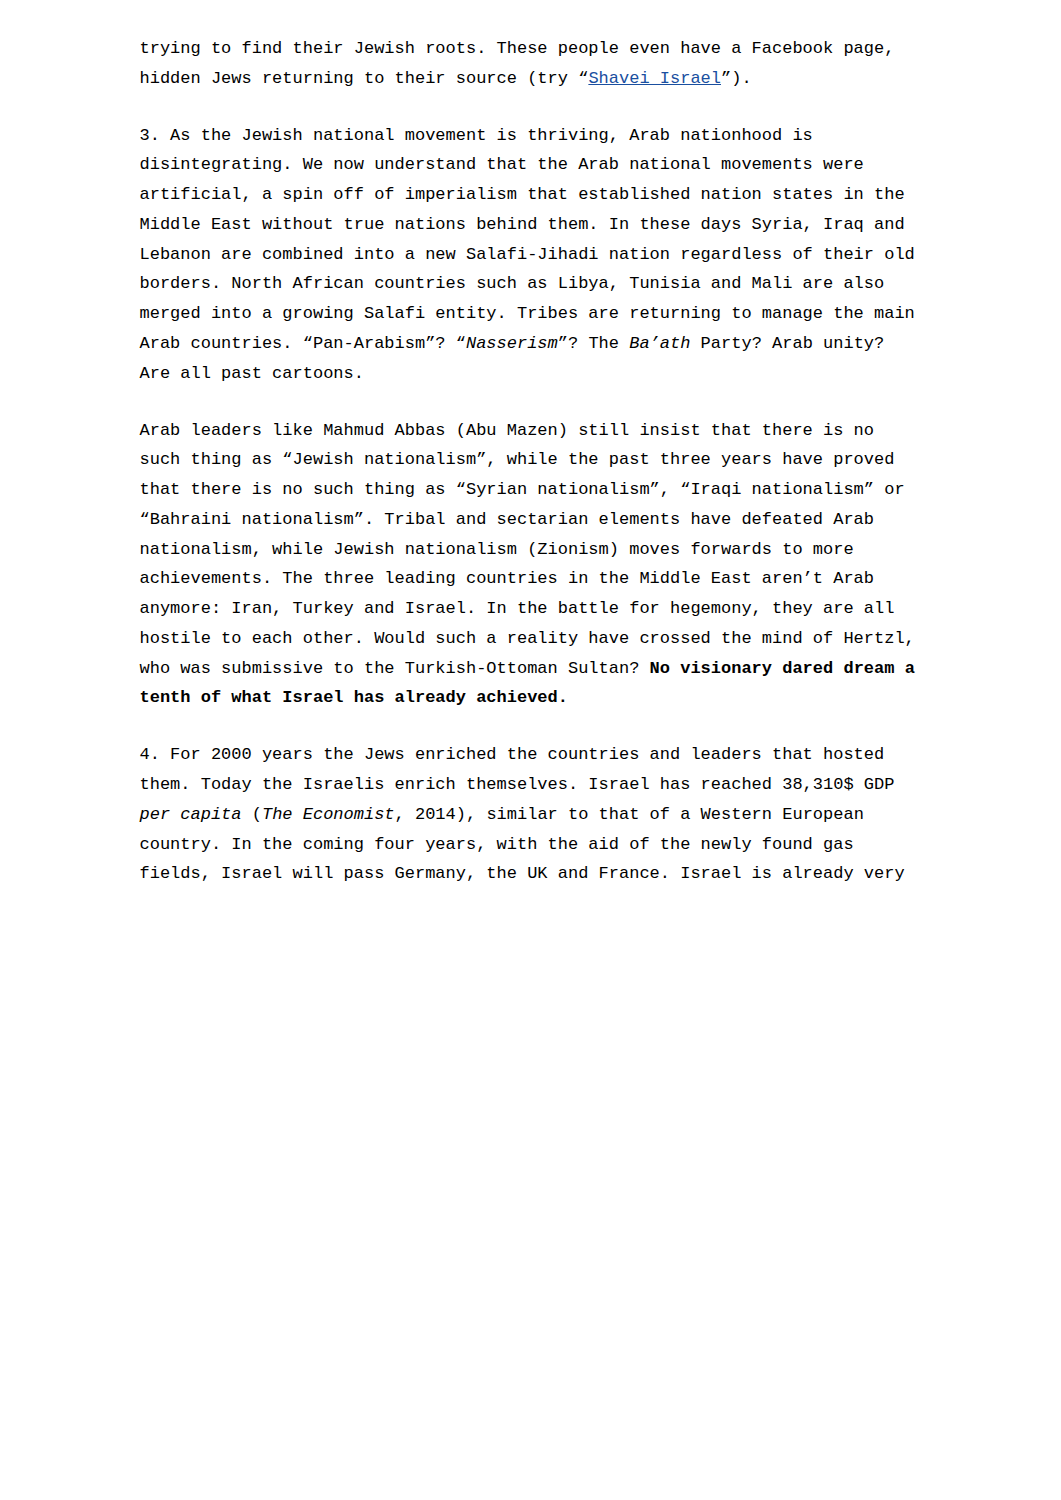trying to find their Jewish roots. These people even have a Facebook page, hidden Jews returning to their source (try “Shavei Israel”).
3. As the Jewish national movement is thriving, Arab nationhood is disintegrating. We now understand that the Arab national movements were artificial, a spin off of imperialism that established nation states in the Middle East without true nations behind them. In these days Syria, Iraq and Lebanon are combined into a new Salafi-Jihadi nation regardless of their old borders. North African countries such as Libya, Tunisia and Mali are also merged into a growing Salafi entity. Tribes are returning to manage the main Arab countries. “Pan-Arabism”? “Nasserism”? The Ba’ath Party? Arab unity? Are all past cartoons.
Arab leaders like Mahmud Abbas (Abu Mazen) still insist that there is no such thing as “Jewish nationalism”, while the past three years have proved that there is no such thing as “Syrian nationalism”, “Iraqi nationalism” or “Bahraini nationalism”. Tribal and sectarian elements have defeated Arab nationalism, while Jewish nationalism (Zionism) moves forwards to more achievements. The three leading countries in the Middle East aren’t Arab anymore: Iran, Turkey and Israel. In the battle for hegemony, they are all hostile to each other. Would such a reality have crossed the mind of Hertzl, who was submissive to the Turkish-Ottoman Sultan? No visionary dared dream a tenth of what Israel has already achieved.
4. For 2000 years the Jews enriched the countries and leaders that hosted them. Today the Israelis enrich themselves. Israel has reached 38,310$ GDP per capita (The Economist, 2014), similar to that of a Western European country. In the coming four years, with the aid of the newly found gas fields, Israel will pass Germany, the UK and France. Israel is already very